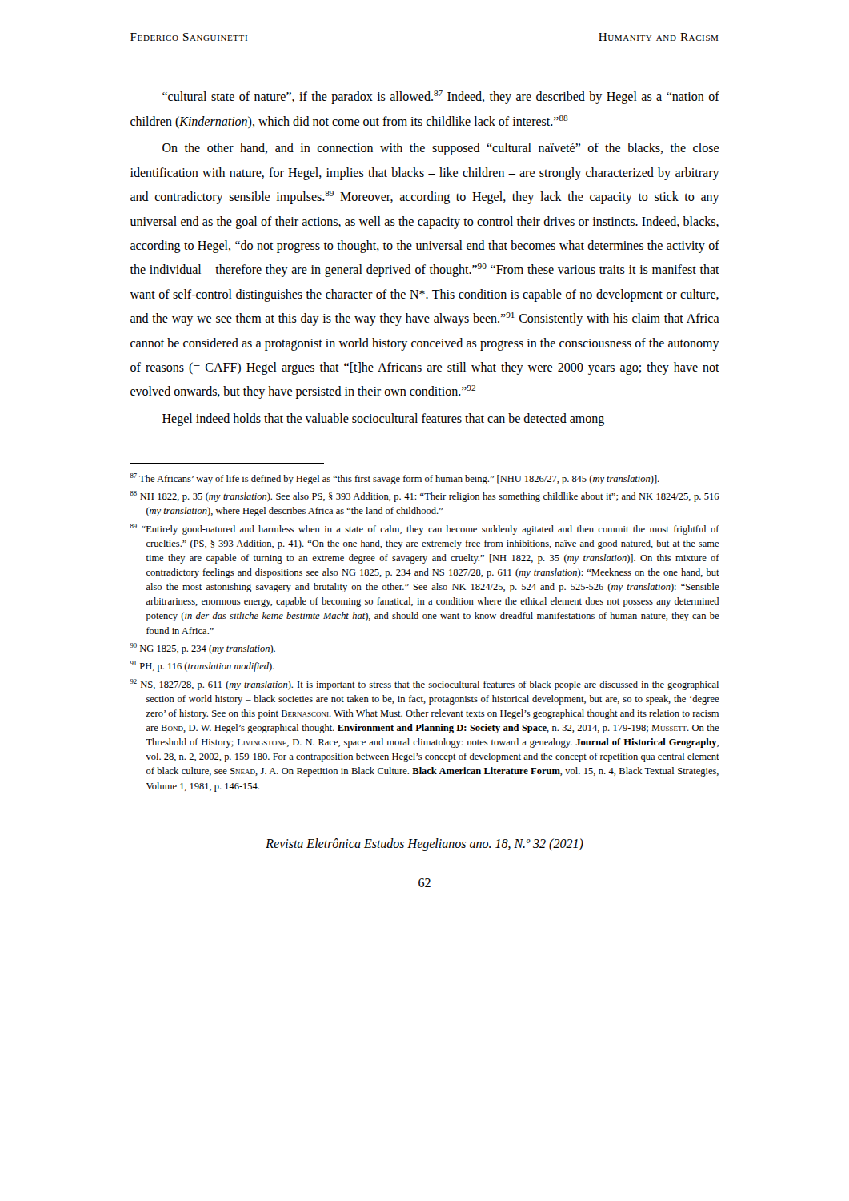Federico Sanguinetti Humanity and Racism
“cultural state of nature”, if the paradox is allowed.87 Indeed, they are described by Hegel as a “nation of children (Kindernation), which did not come out from its childlike lack of interest.”88
On the other hand, and in connection with the supposed “cultural naïveté” of the blacks, the close identification with nature, for Hegel, implies that blacks – like children – are strongly characterized by arbitrary and contradictory sensible impulses.89 Moreover, according to Hegel, they lack the capacity to stick to any universal end as the goal of their actions, as well as the capacity to control their drives or instincts. Indeed, blacks, according to Hegel, “do not progress to thought, to the universal end that becomes what determines the activity of the individual – therefore they are in general deprived of thought.”90 “From these various traits it is manifest that want of self-control distinguishes the character of the N*. This condition is capable of no development or culture, and the way we see them at this day is the way they have always been.”91 Consistently with his claim that Africa cannot be considered as a protagonist in world history conceived as progress in the consciousness of the autonomy of reasons (= CAFF) Hegel argues that “[t]he Africans are still what they were 2000 years ago; they have not evolved onwards, but they have persisted in their own condition.”92
Hegel indeed holds that the valuable sociocultural features that can be detected among
87 The Africans’ way of life is defined by Hegel as “this first savage form of human being.” [NHU 1826/27, p. 845 (my translation)].
88 NH 1822, p. 35 (my translation). See also PS, § 393 Addition, p. 41: “Their religion has something childlike about it”; and NK 1824/25, p. 516 (my translation), where Hegel describes Africa as “the land of childhood.”
89 “Entirely good-natured and harmless when in a state of calm, they can become suddenly agitated and then commit the most frightful of cruelties.” (PS, § 393 Addition, p. 41). “On the one hand, they are extremely free from inhibitions, naïve and good-natured, but at the same time they are capable of turning to an extreme degree of savagery and cruelty.” [NH 1822, p. 35 (my translation)]. On this mixture of contradictory feelings and dispositions see also NG 1825, p. 234 and NS 1827/28, p. 611 (my translation): “Meekness on the one hand, but also the most astonishing savagery and brutality on the other.” See also NK 1824/25, p. 524 and p. 525-526 (my translation): “Sensible arbitrariness, enormous energy, capable of becoming so fanatical, in a condition where the ethical element does not possess any determined potency (in der das sitliche keine bestimte Macht hat), and should one want to know dreadful manifestations of human nature, they can be found in Africa.”
90 NG 1825, p. 234 (my translation).
91 PH, p. 116 (translation modified).
92 NS, 1827/28, p. 611 (my translation). It is important to stress that the sociocultural features of black people are discussed in the geographical section of world history – black societies are not taken to be, in fact, protagonists of historical development, but are, so to speak, the ‘degree zero’ of history. See on this point Bernasconi. With What Must. Other relevant texts on Hegel’s geographical thought and its relation to racism are Bond, D. W. Hegel’s geographical thought. Environment and Planning D: Society and Space, n. 32, 2014, p. 179-198; Mussett. On the Threshold of History; Livingstone, D. N. Race, space and moral climatology: notes toward a genealogy. Journal of Historical Geography, vol. 28, n. 2, 2002, p. 159-180. For a contraposition between Hegel’s concept of development and the concept of repetition qua central element of black culture, see Snead, J. A. On Repetition in Black Culture. Black American Literature Forum, vol. 15, n. 4, Black Textual Strategies, Volume 1, 1981, p. 146-154.
Revista Eletrônica Estudos Hegelianos ano. 18, N.º 32 (2021)
62